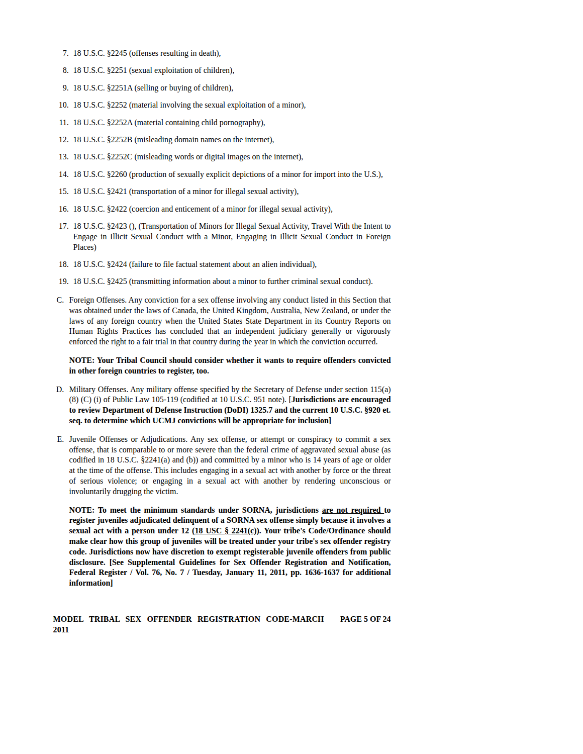18 U.S.C. §2245 (offenses resulting in death),
18 U.S.C. §2251 (sexual exploitation of children),
18 U.S.C. §2251A (selling or buying of children),
18 U.S.C. §2252 (material involving the sexual exploitation of a minor),
18 U.S.C. §2252A (material containing child pornography),
18 U.S.C. §2252B (misleading domain names on the internet),
18 U.S.C. §2252C (misleading words or digital images on the internet),
18 U.S.C. §2260 (production of sexually explicit depictions of a minor for import into the U.S.),
18 U.S.C. §2421 (transportation of a minor for illegal sexual activity),
18 U.S.C. §2422 (coercion and enticement of a minor for illegal sexual activity),
18 U.S.C. §2423 (), (Transportation of Minors for Illegal Sexual Activity, Travel With the Intent to Engage in Illicit Sexual Conduct with a Minor, Engaging in Illicit Sexual Conduct in Foreign Places)
18 U.S.C. §2424 (failure to file factual statement about an alien individual),
18 U.S.C. §2425 (transmitting information about a minor to further criminal sexual conduct).
Foreign Offenses. Any conviction for a sex offense involving any conduct listed in this Section that was obtained under the laws of Canada, the United Kingdom, Australia, New Zealand, or under the laws of any foreign country when the United States State Department in its Country Reports on Human Rights Practices has concluded that an independent judiciary generally or vigorously enforced the right to a fair trial in that country during the year in which the conviction occurred.
NOTE: Your Tribal Council should consider whether it wants to require offenders convicted in other foreign countries to register, too.
Military Offenses. Any military offense specified by the Secretary of Defense under section 115(a) (8) (C) (i) of Public Law 105-119 (codified at 10 U.S.C. 951 note). [Jurisdictions are encouraged to review Department of Defense Instruction (DoDI) 1325.7 and the current 10 U.S.C. §920 et. seq. to determine which UCMJ convictions will be appropriate for inclusion]
Juvenile Offenses or Adjudications. Any sex offense, or attempt or conspiracy to commit a sex offense, that is comparable to or more severe than the federal crime of aggravated sexual abuse (as codified in 18 U.S.C. §2241(a) and (b)) and committed by a minor who is 14 years of age or older at the time of the offense. This includes engaging in a sexual act with another by force or the threat of serious violence; or engaging in a sexual act with another by rendering unconscious or involuntarily drugging the victim.
NOTE: To meet the minimum standards under SORNA, jurisdictions are not required to register juveniles adjudicated delinquent of a SORNA sex offense simply because it involves a sexual act with a person under 12 (18 USC § 2241(c)). Your tribe's Code/Ordinance should make clear how this group of juveniles will be treated under your tribe's sex offender registry code. Jurisdictions now have discretion to exempt registerable juvenile offenders from public disclosure. [See Supplemental Guidelines for Sex Offender Registration and Notification, Federal Register / Vol. 76, No. 7 / Tuesday, January 11, 2011, pp. 1636-1637 for additional information]
MODEL TRIBAL SEX OFFENDER REGISTRATION CODE-MARCH 2011 PAGE 5 OF 24